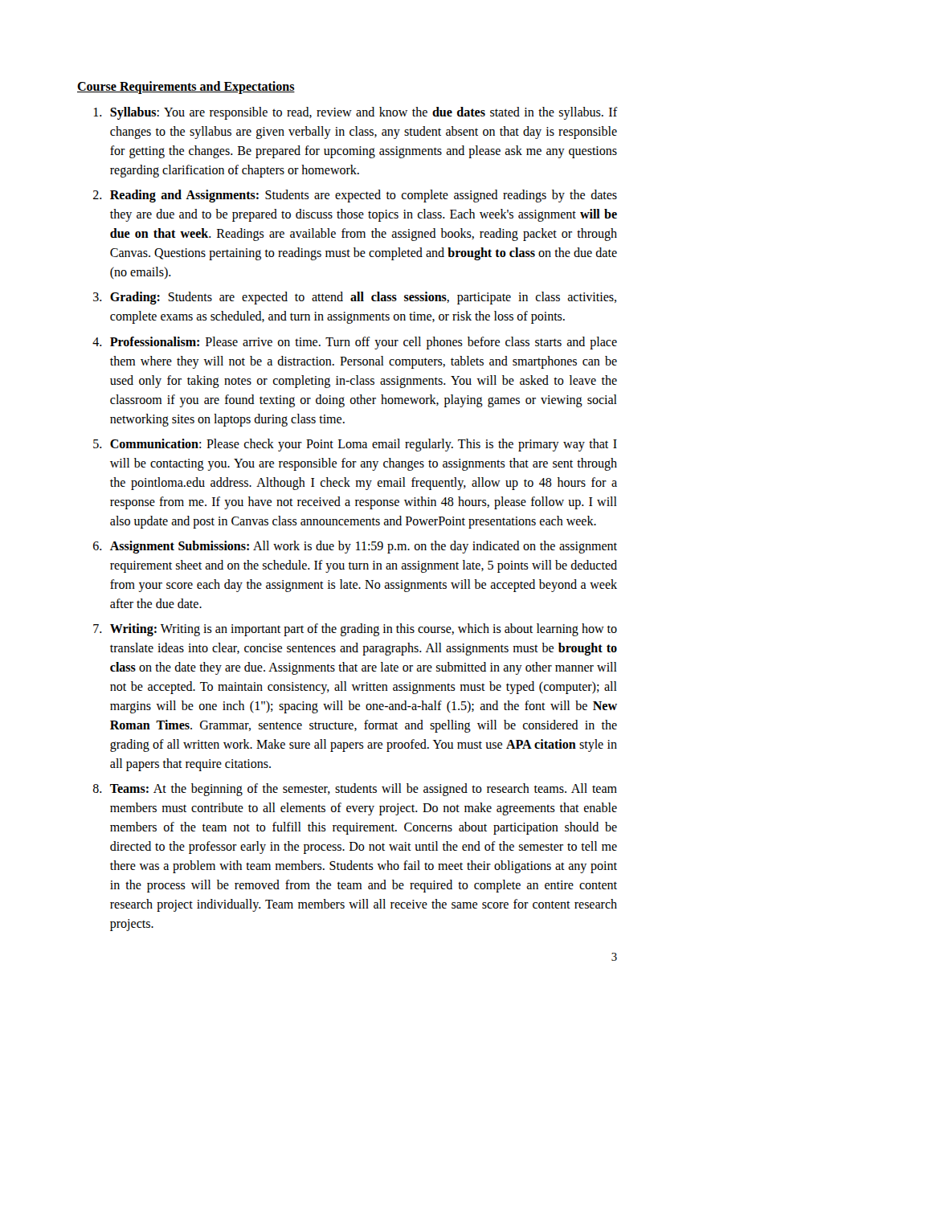Course Requirements and Expectations
Syllabus: You are responsible to read, review and know the due dates stated in the syllabus. If changes to the syllabus are given verbally in class, any student absent on that day is responsible for getting the changes. Be prepared for upcoming assignments and please ask me any questions regarding clarification of chapters or homework.
Reading and Assignments: Students are expected to complete assigned readings by the dates they are due and to be prepared to discuss those topics in class. Each week's assignment will be due on that week. Readings are available from the assigned books, reading packet or through Canvas. Questions pertaining to readings must be completed and brought to class on the due date (no emails).
Grading: Students are expected to attend all class sessions, participate in class activities, complete exams as scheduled, and turn in assignments on time, or risk the loss of points.
Professionalism: Please arrive on time. Turn off your cell phones before class starts and place them where they will not be a distraction. Personal computers, tablets and smartphones can be used only for taking notes or completing in-class assignments. You will be asked to leave the classroom if you are found texting or doing other homework, playing games or viewing social networking sites on laptops during class time.
Communication: Please check your Point Loma email regularly. This is the primary way that I will be contacting you. You are responsible for any changes to assignments that are sent through the pointloma.edu address. Although I check my email frequently, allow up to 48 hours for a response from me. If you have not received a response within 48 hours, please follow up. I will also update and post in Canvas class announcements and PowerPoint presentations each week.
Assignment Submissions: All work is due by 11:59 p.m. on the day indicated on the assignment requirement sheet and on the schedule. If you turn in an assignment late, 5 points will be deducted from your score each day the assignment is late. No assignments will be accepted beyond a week after the due date.
Writing: Writing is an important part of the grading in this course, which is about learning how to translate ideas into clear, concise sentences and paragraphs. All assignments must be brought to class on the date they are due. Assignments that are late or are submitted in any other manner will not be accepted. To maintain consistency, all written assignments must be typed (computer); all margins will be one inch (1"); spacing will be one-and-a-half (1.5); and the font will be New Roman Times. Grammar, sentence structure, format and spelling will be considered in the grading of all written work. Make sure all papers are proofed. You must use APA citation style in all papers that require citations.
Teams: At the beginning of the semester, students will be assigned to research teams. All team members must contribute to all elements of every project. Do not make agreements that enable members of the team not to fulfill this requirement. Concerns about participation should be directed to the professor early in the process. Do not wait until the end of the semester to tell me there was a problem with team members. Students who fail to meet their obligations at any point in the process will be removed from the team and be required to complete an entire content research project individually. Team members will all receive the same score for content research projects.
3